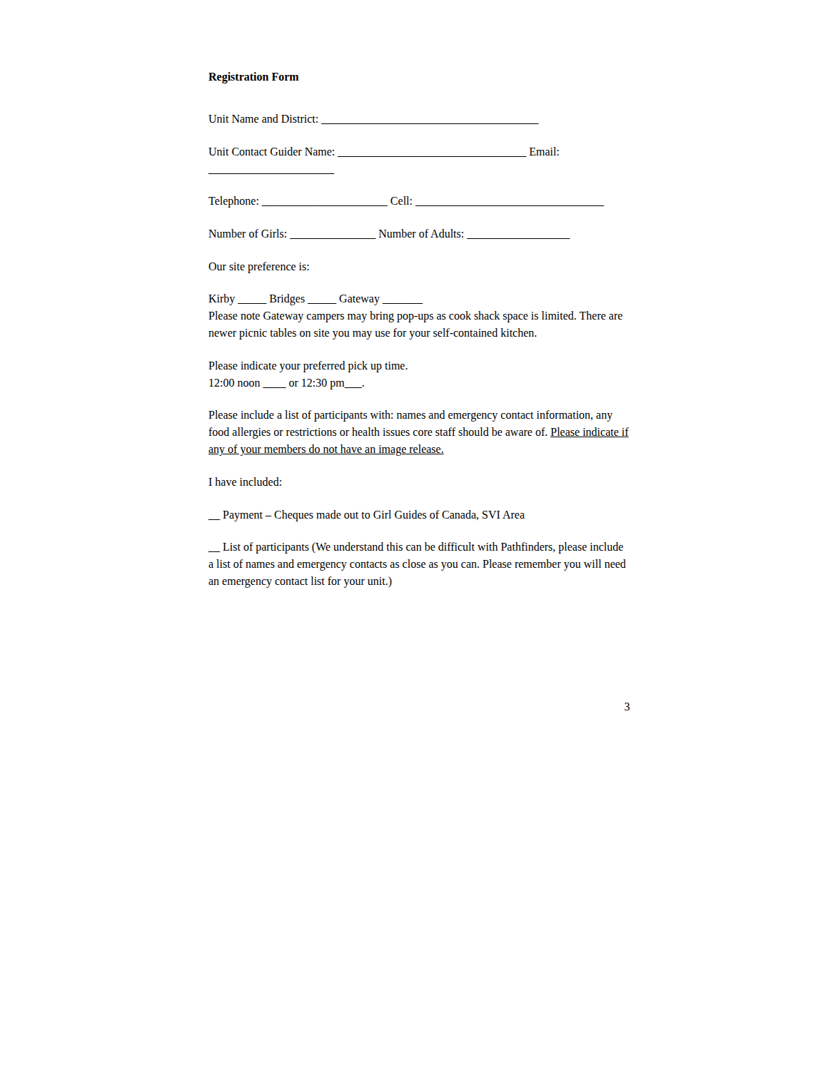Registration Form
Unit Name and District: ______________________________________
Unit Contact Guider Name: _________________________________ Email: ______________________
Telephone: ______________________ Cell: _________________________________
Number of Girls: _______________ Number of Adults: __________________
Our site preference is:
Kirby _____ Bridges _____ Gateway _______
Please note Gateway campers may bring pop-ups as cook shack space is limited. There are newer picnic tables on site you may use for your self-contained kitchen.
Please indicate your preferred pick up time.
12:00 noon ____ or 12:30 pm___.
Please include a list of participants with: names and emergency contact information, any food allergies or restrictions or health issues core staff should be aware of. Please indicate if any of your members do not have an image release.
I have included:
__ Payment – Cheques made out to Girl Guides of Canada, SVI Area
__ List of participants (We understand this can be difficult with Pathfinders, please include a list of names and emergency contacts as close as you can. Please remember you will need an emergency contact list for your unit.)
3